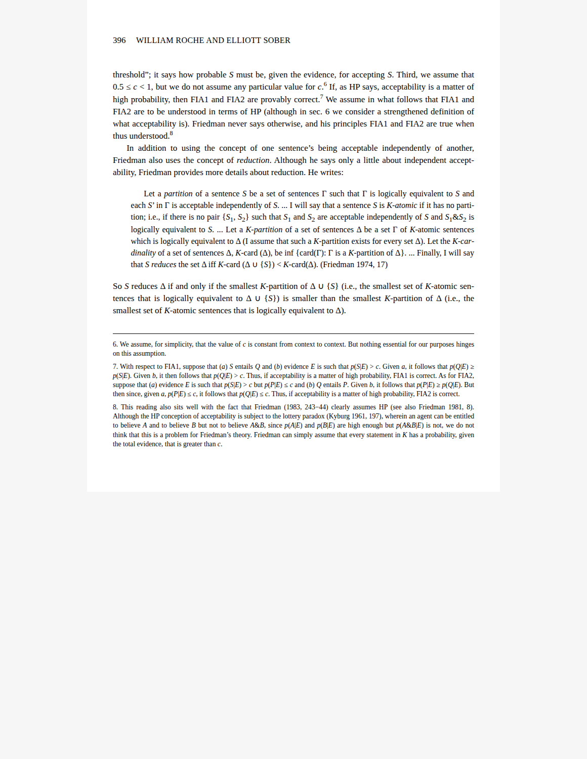396 WILLIAM ROCHE AND ELLIOTT SOBER
threshold”; it says how probable S must be, given the evidence, for accepting S. Third, we assume that 0.5 ≤ c < 1, but we do not assume any particular value for c.6 If, as HP says, acceptability is a matter of high probability, then FIA1 and FIA2 are provably correct.7 We assume in what follows that FIA1 and FIA2 are to be understood in terms of HP (although in sec. 6 we consider a strengthened definition of what acceptability is). Friedman never says otherwise, and his principles FIA1 and FIA2 are true when thus understood.8
In addition to using the concept of one sentence’s being acceptable independently of another, Friedman also uses the concept of reduction. Although he says only a little about independent acceptability, Friedman provides more details about reduction. He writes:
Let a partition of a sentence S be a set of sentences Γ such that Γ is logically equivalent to S and each S’ in Γ is acceptable independently of S. ... I will say that a sentence S is K-atomic if it has no partition; i.e., if there is no pair {S1, S2} such that S1 and S2 are acceptable independently of S and S1&S2 is logically equivalent to S. ... Let a K-partition of a set of sentences Δ be a set Γ of K-atomic sentences which is logically equivalent to Δ (I assume that such a K-partition exists for every set Δ). Let the K-cardinality of a set of sentences Δ, K-card (Δ), be inf {card(Γ): Γ is a K-partition of Δ}. ... Finally, I will say that S reduces the set Δ iff K-card (Δ ∪ {S}) < K-card(Δ). (Friedman 1974, 17)
So S reduces Δ if and only if the smallest K-partition of Δ ∪ {S} (i.e., the smallest set of K-atomic sentences that is logically equivalent to Δ ∪ {S}) is smaller than the smallest K-partition of Δ (i.e., the smallest set of K-atomic sentences that is logically equivalent to Δ).
6. We assume, for simplicity, that the value of c is constant from context to context. But nothing essential for our purposes hinges on this assumption.
7. With respect to FIA1, suppose that (a) S entails Q and (b) evidence E is such that p(S|E) > c. Given a, it follows that p(Q|E) ≥ p(S|E). Given b, it then follows that p(Q|E) > c. Thus, if acceptability is a matter of high probability, FIA1 is correct. As for FIA2, suppose that (a) evidence E is such that p(S|E) > c but p(P|E) ≤ c and (b) Q entails P. Given b, it follows that p(P|E) ≥ p(Q|E). But then since, given a, p(P|E) ≤ c, it follows that p(Q|E) ≤ c. Thus, if acceptability is a matter of high probability, FIA2 is correct.
8. This reading also sits well with the fact that Friedman (1983, 243−44) clearly assumes HP (see also Friedman 1981, 8). Although the HP conception of acceptability is subject to the lottery paradox (Kyburg 1961, 197), wherein an agent can be entitled to believe A and to believe B but not to believe A&B, since p(A|E) and p(B|E) are high enough but p(A&B|E) is not, we do not think that this is a problem for Friedman’s theory. Friedman can simply assume that every statement in K has a probability, given the total evidence, that is greater than c.